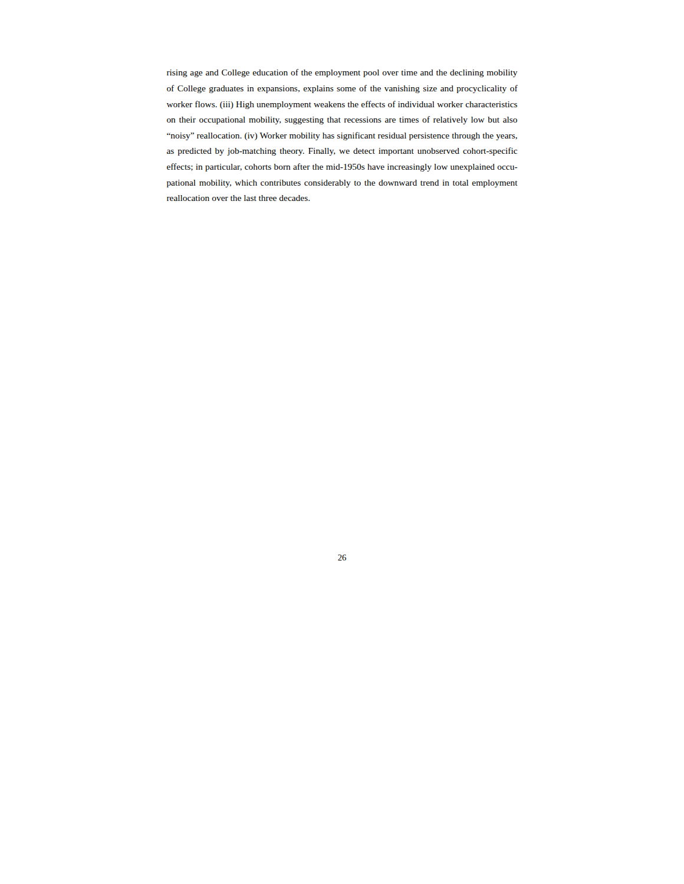rising age and College education of the employment pool over time and the declining mobility of College graduates in expansions, explains some of the vanishing size and procyclicality of worker flows. (iii) High unemployment weakens the effects of individual worker characteristics on their occupational mobility, suggesting that recessions are times of relatively low but also “noisy” reallocation. (iv) Worker mobility has significant residual persistence through the years, as predicted by job-matching theory. Finally, we detect important unobserved cohort-specific effects; in particular, cohorts born after the mid-1950s have increasingly low unexplained occupational mobility, which contributes considerably to the downward trend in total employment reallocation over the last three decades.
26